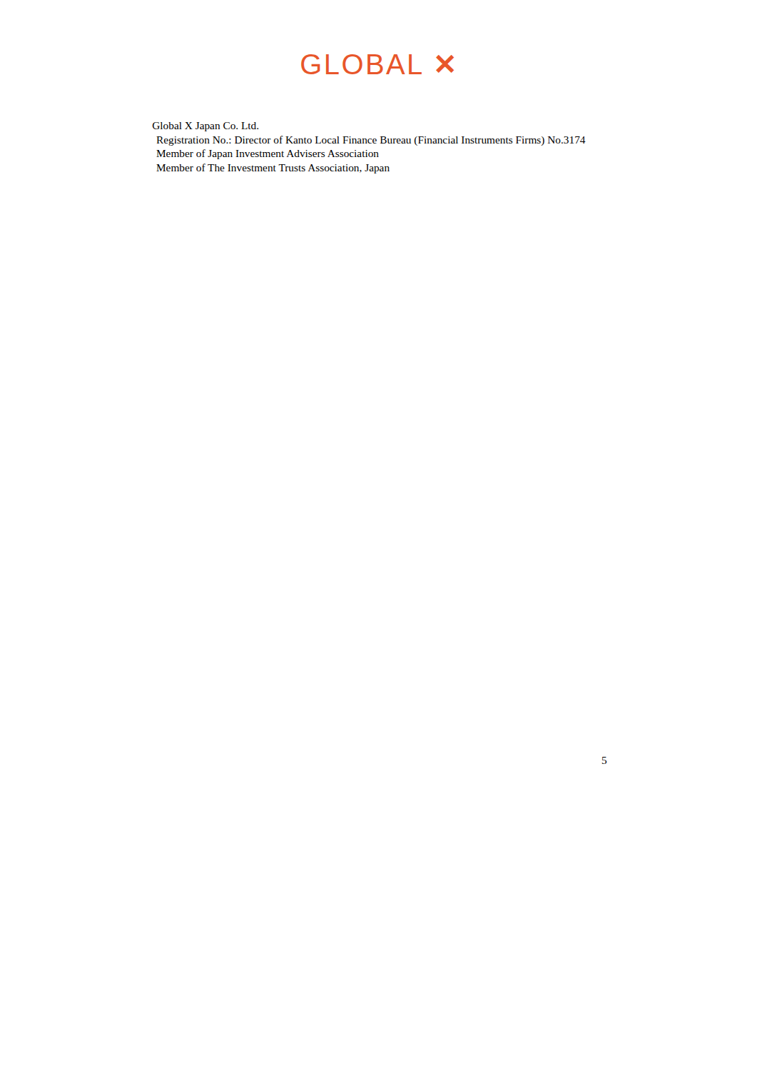GLOBAL ✕
Global X Japan Co. Ltd.
Registration No.: Director of Kanto Local Finance Bureau (Financial Instruments Firms) No.3174
Member of Japan Investment Advisers Association
Member of The Investment Trusts Association, Japan
5